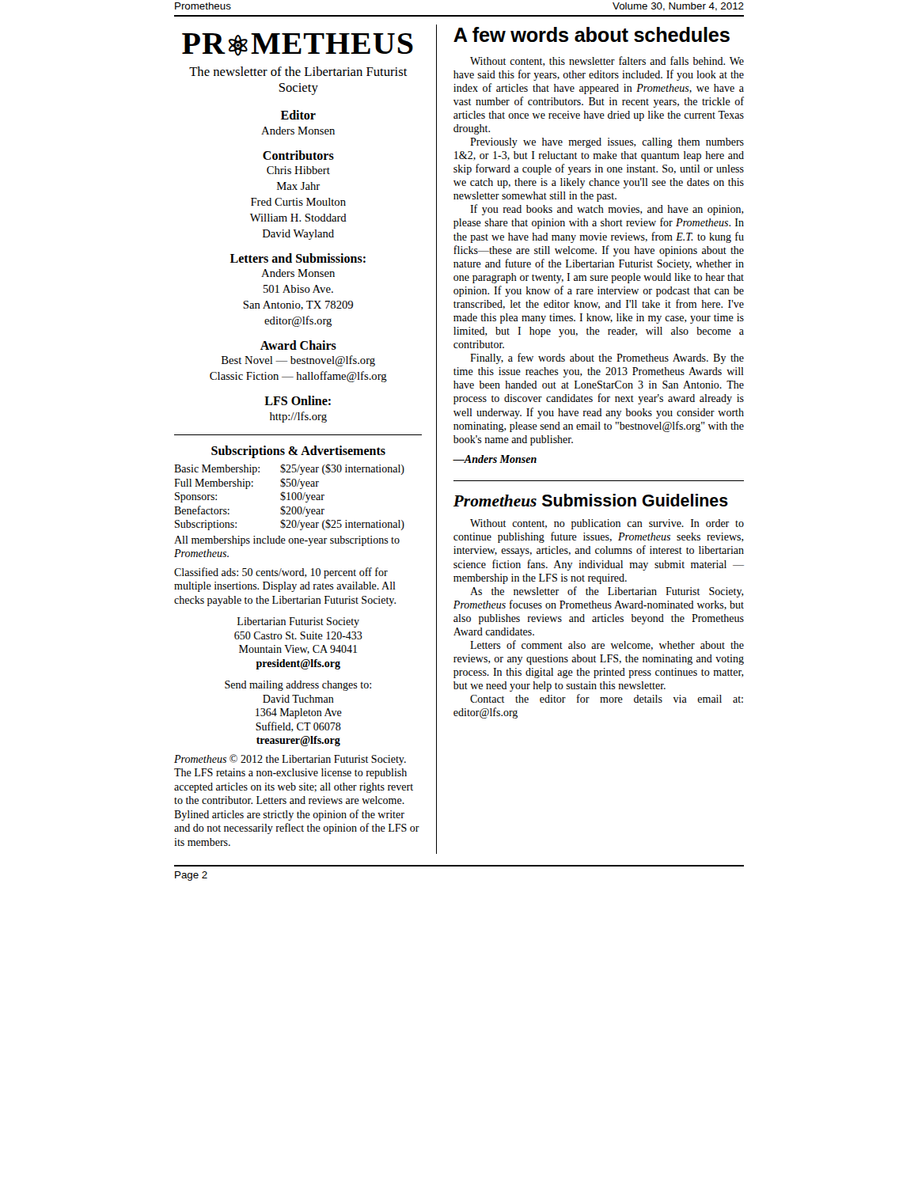Prometheus
Volume 30, Number 4, 2012
PR⚛METHEUS
The newsletter of the Libertarian Futurist Society
Editor
Anders Monsen
Contributors
Chris Hibbert
Max Jahr
Fred Curtis Moulton
William H. Stoddard
David Wayland
Letters and Submissions:
Anders Monsen
501 Abiso Ave.
San Antonio, TX 78209
editor@lfs.org
Award Chairs
Best Novel — bestnovel@lfs.org
Classic Fiction — halloffame@lfs.org
LFS Online:
http://lfs.org
Subscriptions & Advertisements
| Basic Membership: | $25/year ($30 international) |
| Full Membership: | $50/year |
| Sponsors: | $100/year |
| Benefactors: | $200/year |
| Subscriptions: | $20/year ($25 international) |
All memberships include one-year subscriptions to Prometheus.
Classified ads: 50 cents/word, 10 percent off for multiple insertions. Display ad rates available. All checks payable to the Libertarian Futurist Society.
Libertarian Futurist Society
650 Castro St. Suite 120-433
Mountain View, CA 94041
president@lfs.org
Send mailing address changes to:
David Tuchman
1364 Mapleton Ave
Suffield, CT 06078
treasurer@lfs.org
Prometheus © 2012 the Libertarian Futurist Society. The LFS retains a non-exclusive license to republish accepted articles on its web site; all other rights revert to the contributor. Letters and reviews are welcome. Bylined articles are strictly the opinion of the writer and do not necessarily reflect the opinion of the LFS or its members.
A few words about schedules
Without content, this newsletter falters and falls behind. We have said this for years, other editors included. If you look at the index of articles that have appeared in Prometheus, we have a vast number of contributors. But in recent years, the trickle of articles that once we receive have dried up like the current Texas drought.
Previously we have merged issues, calling them numbers 1&2, or 1-3, but I reluctant to make that quantum leap here and skip forward a couple of years in one instant. So, until or unless we catch up, there is a likely chance you'll see the dates on this newsletter somewhat still in the past.
If you read books and watch movies, and have an opinion, please share that opinion with a short review for Prometheus. In the past we have had many movie reviews, from E.T. to kung fu flicks—these are still welcome. If you have opinions about the nature and future of the Libertarian Futurist Society, whether in one paragraph or twenty, I am sure people would like to hear that opinion. If you know of a rare interview or podcast that can be transcribed, let the editor know, and I'll take it from here. I've made this plea many times. I know, like in my case, your time is limited, but I hope you, the reader, will also become a contributor.
Finally, a few words about the Prometheus Awards. By the time this issue reaches you, the 2013 Prometheus Awards will have been handed out at LoneStarCon 3 in San Antonio. The process to discover candidates for next year's award already is well underway. If you have read any books you consider worth nominating, please send an email to "bestnovel@lfs.org" with the book's name and publisher.
—Anders Monsen
Prometheus Submission Guidelines
Without content, no publication can survive. In order to continue publishing future issues, Prometheus seeks reviews, interview, essays, articles, and columns of interest to libertarian science fiction fans. Any individual may submit material — membership in the LFS is not required.
As the newsletter of the Libertarian Futurist Society, Prometheus focuses on Prometheus Award-nominated works, but also publishes reviews and articles beyond the Prometheus Award candidates.
Letters of comment also are welcome, whether about the reviews, or any questions about LFS, the nominating and voting process. In this digital age the printed press continues to matter, but we need your help to sustain this newsletter.
Contact the editor for more details via email at: editor@lfs.org
Page 2